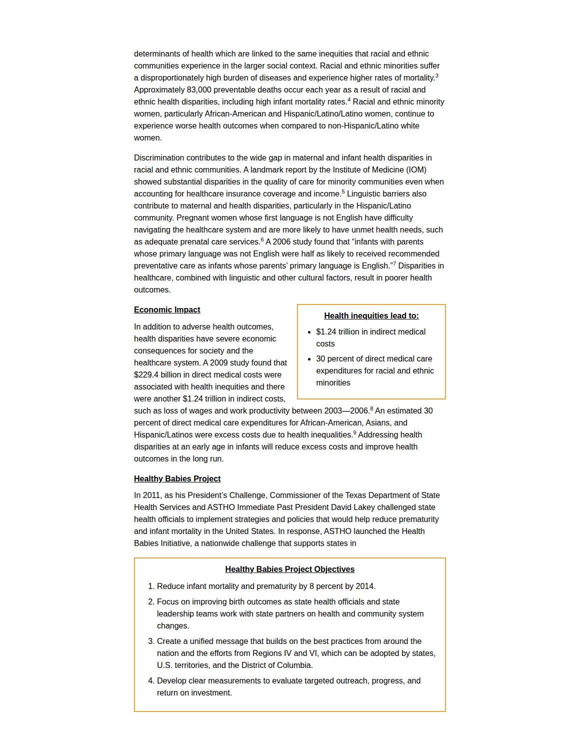determinants of health which are linked to the same inequities that racial and ethnic communities experience in the larger social context. Racial and ethnic minorities suffer a disproportionately high burden of diseases and experience higher rates of mortality.3 Approximately 83,000 preventable deaths occur each year as a result of racial and ethnic health disparities, including high infant mortality rates.4 Racial and ethnic minority women, particularly African-American and Hispanic/Latino/Latino women, continue to experience worse health outcomes when compared to non-Hispanic/Latino white women.
Discrimination contributes to the wide gap in maternal and infant health disparities in racial and ethnic communities. A landmark report by the Institute of Medicine (IOM) showed substantial disparities in the quality of care for minority communities even when accounting for healthcare insurance coverage and income.5 Linguistic barriers also contribute to maternal and health disparities, particularly in the Hispanic/Latino community. Pregnant women whose first language is not English have difficulty navigating the healthcare system and are more likely to have unmet health needs, such as adequate prenatal care services.6 A 2006 study found that “infants with parents whose primary language was not English were half as likely to received recommended preventative care as infants whose parents’ primary language is English.”7 Disparities in healthcare, combined with linguistic and other cultural factors, result in poorer health outcomes.
Health inequities lead to:
$1.24 trillion in indirect medical costs
30 percent of direct medical care expenditures for racial and ethnic minorities
Economic Impact
In addition to adverse health outcomes, health disparities have severe economic consequences for society and the healthcare system. A 2009 study found that $229.4 billion in direct medical costs were associated with health inequities and there were another $1.24 trillion in indirect costs, such as loss of wages and work productivity between 2003—2006.8 An estimated 30 percent of direct medical care expenditures for African-American, Asians, and Hispanic/Latinos were excess costs due to health inequalities.9 Addressing health disparities at an early age in infants will reduce excess costs and improve health outcomes in the long run.
Healthy Babies Project
In 2011, as his President’s Challenge, Commissioner of the Texas Department of State Health Services and ASTHO Immediate Past President David Lakey challenged state health officials to implement strategies and policies that would help reduce prematurity and infant mortality in the United States. In response, ASTHO launched the Health Babies Initiative, a nationwide challenge that supports states in
Healthy Babies Project Objectives
Reduce infant mortality and prematurity by 8 percent by 2014.
Focus on improving birth outcomes as state health officials and state leadership teams work with state partners on health and community system changes.
Create a unified message that builds on the best practices from around the nation and the efforts from Regions IV and VI, which can be adopted by states, U.S. territories, and the District of Columbia.
Develop clear measurements to evaluate targeted outreach, progress, and return on investment.